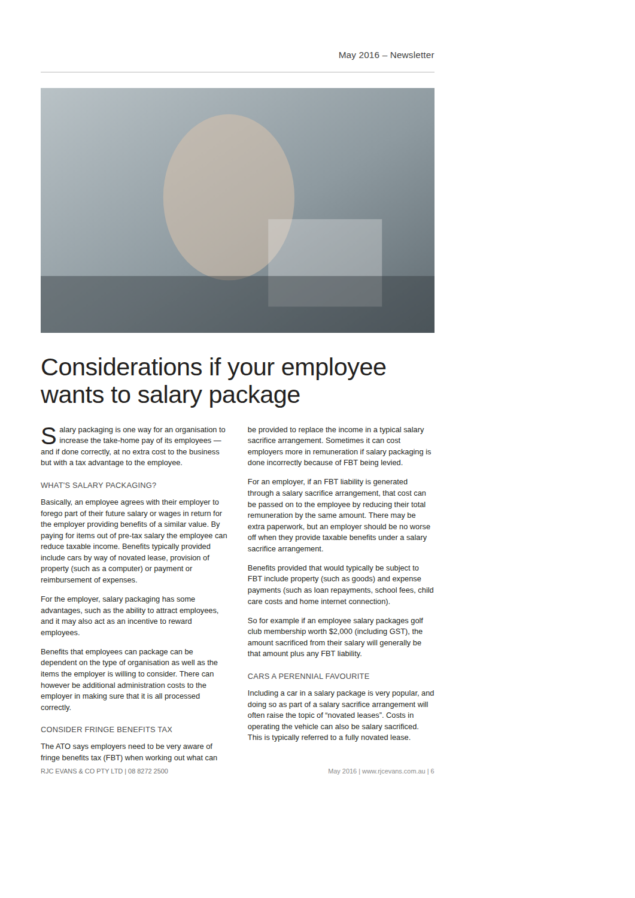May 2016 – Newsletter
Considerations if your employee wants to salary package
Salary packaging is one way for an organisation to increase the take-home pay of its employees — and if done correctly, at no extra cost to the business but with a tax advantage to the employee.
What's salary packaging?
Basically, an employee agrees with their employer to forego part of their future salary or wages in return for the employer providing benefits of a similar value. By paying for items out of pre-tax salary the employee can reduce taxable income. Benefits typically provided include cars by way of novated lease, provision of property (such as a computer) or payment or reimbursement of expenses.
For the employer, salary packaging has some advantages, such as the ability to attract employees, and it may also act as an incentive to reward employees.
Benefits that employees can package can be dependent on the type of organisation as well as the items the employer is willing to consider. There can however be additional administration costs to the employer in making sure that it is all processed correctly.
Consider fringe benefits tax
The ATO says employers need to be very aware of fringe benefits tax (FBT) when working out what can be provided to replace the income in a typical salary sacrifice arrangement. Sometimes it can cost employers more in remuneration if salary packaging is done incorrectly because of FBT being levied.
For an employer, if an FBT liability is generated through a salary sacrifice arrangement, that cost can be passed on to the employee by reducing their total remuneration by the same amount. There may be extra paperwork, but an employer should be no worse off when they provide taxable benefits under a salary sacrifice arrangement.
Benefits provided that would typically be subject to FBT include property (such as goods) and expense payments (such as loan repayments, school fees, child care costs and home internet connection).
So for example if an employee salary packages golf club membership worth $2,000 (including GST), the amount sacrificed from their salary will generally be that amount plus any FBT liability.
Cars a perennial favourite
Including a car in a salary package is very popular, and doing so as part of a salary sacrifice arrangement will often raise the topic of “novated leases”. Costs in operating the vehicle can also be salary sacrificed. This is typically referred to a fully novated lease.
RJC EVANS & CO PTY LTD | 08 8272 2500
May 2016 | www.rjcevans.com.au | 6